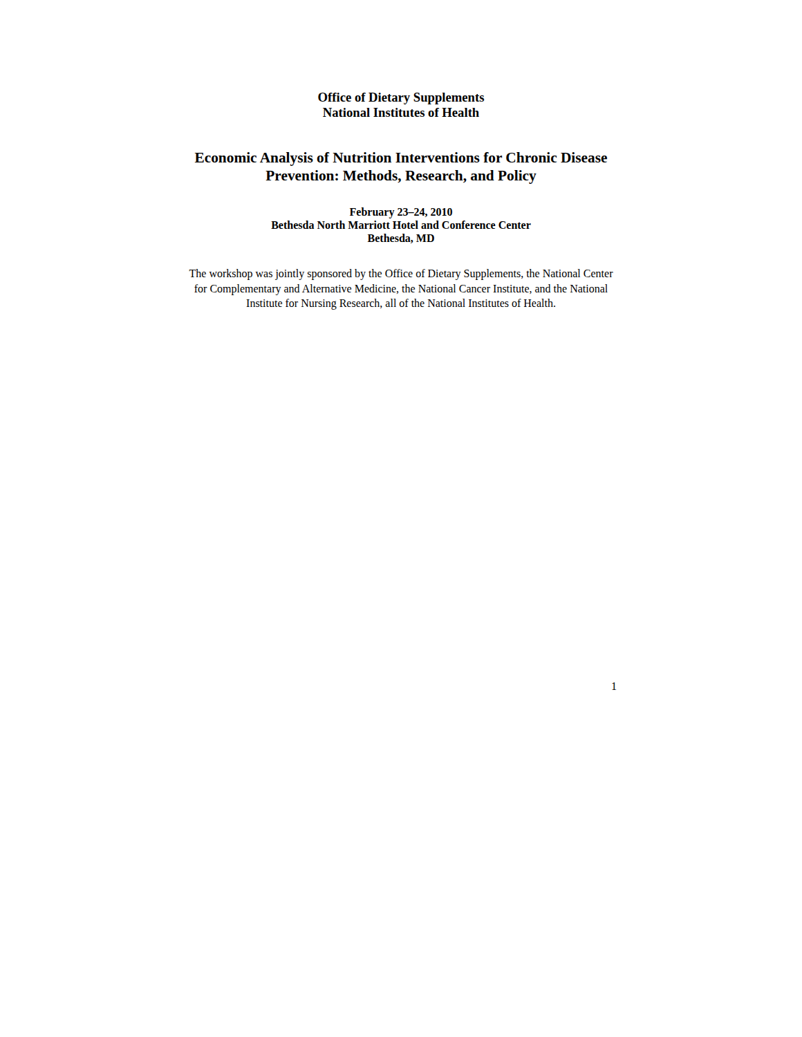Office of Dietary Supplements National Institutes of Health
Economic Analysis of Nutrition Interventions for Chronic Disease Prevention: Methods, Research, and Policy
February 23–24, 2010 Bethesda North Marriott Hotel and Conference Center Bethesda, MD
The workshop was jointly sponsored by the Office of Dietary Supplements, the National Center for Complementary and Alternative Medicine, the National Cancer Institute, and the National Institute for Nursing Research, all of the National Institutes of Health.
1